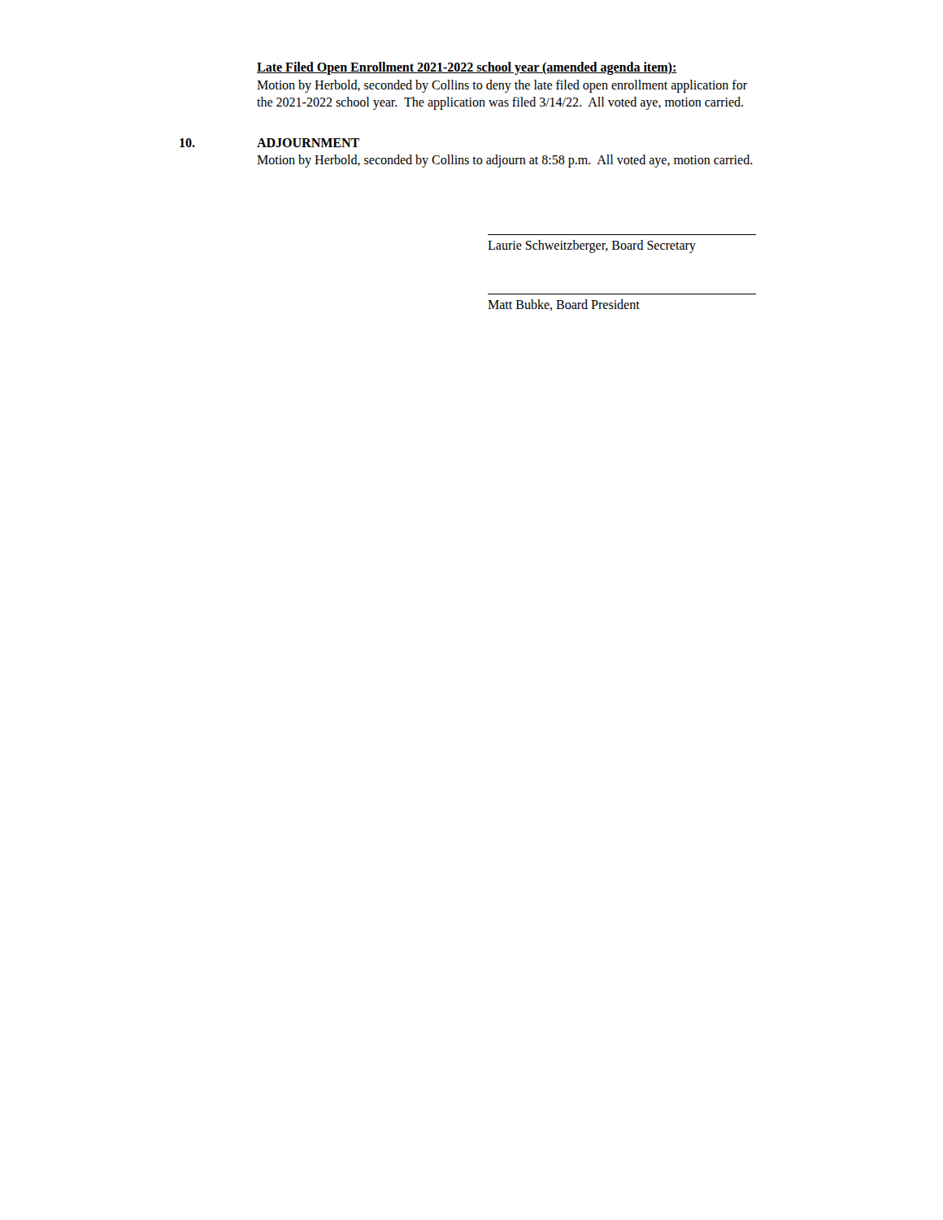Late Filed Open Enrollment 2021-2022 school year (amended agenda item):
Motion by Herbold, seconded by Collins to deny the late filed open enrollment application for the 2021-2022 school year. The application was filed 3/14/22. All voted aye, motion carried.
10.
ADJOURNMENT
Motion by Herbold, seconded by Collins to adjourn at 8:58 p.m. All voted aye, motion carried.
Laurie Schweitzberger, Board Secretary
Matt Bubke, Board President